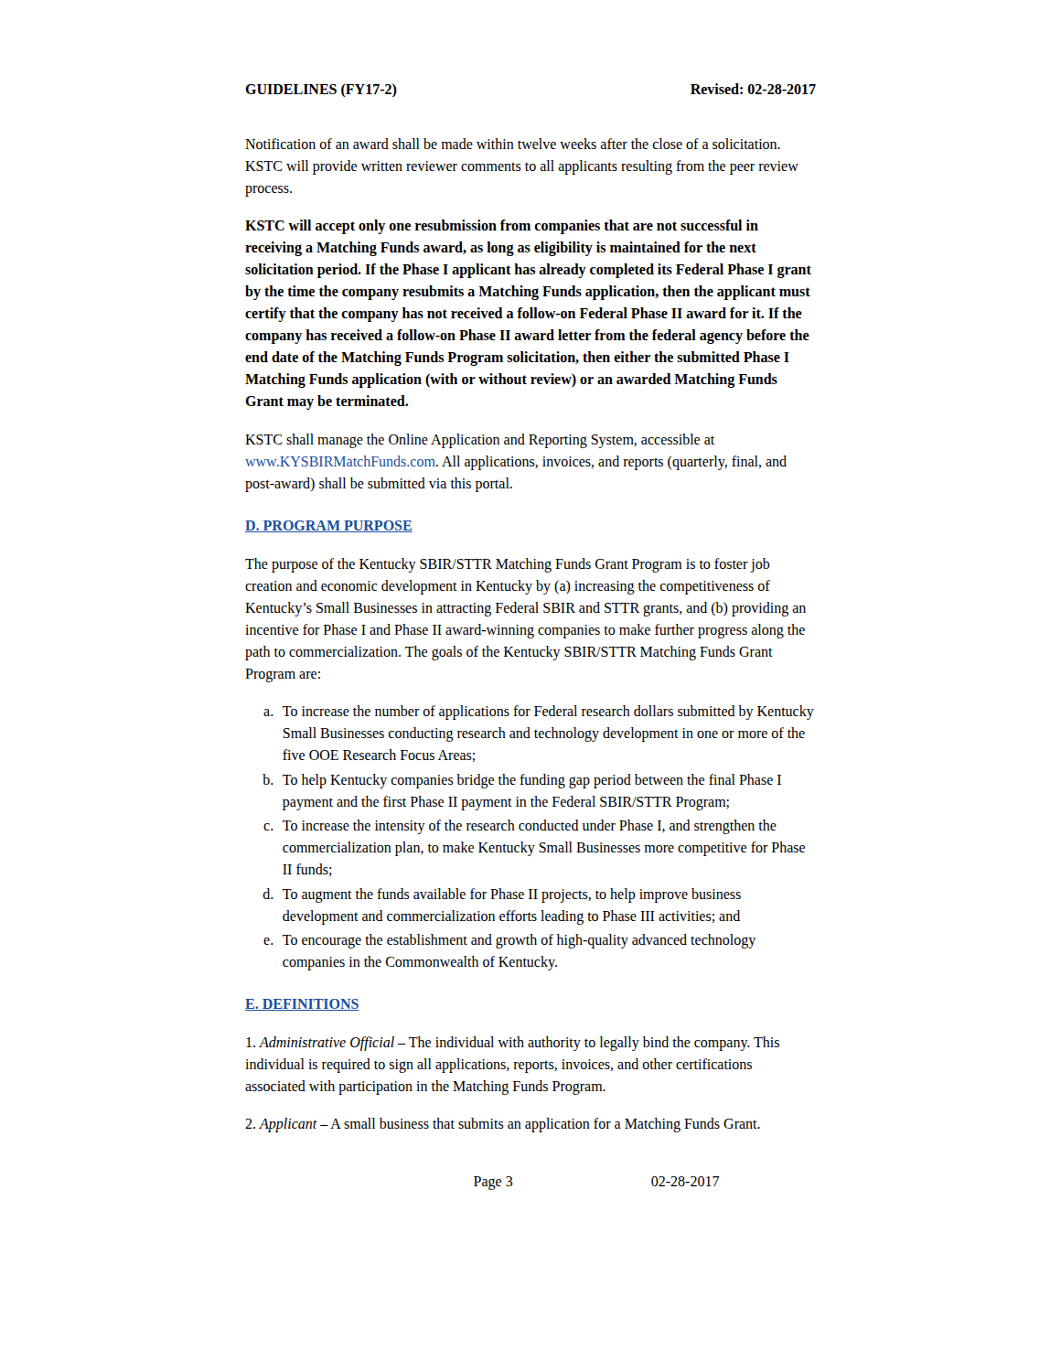GUIDELINES (FY17-2) Revised: 02-28-2017
Notification of an award shall be made within twelve weeks after the close of a solicitation. KSTC will provide written reviewer comments to all applicants resulting from the peer review process.
KSTC will accept only one resubmission from companies that are not successful in receiving a Matching Funds award, as long as eligibility is maintained for the next solicitation period. If the Phase I applicant has already completed its Federal Phase I grant by the time the company resubmits a Matching Funds application, then the applicant must certify that the company has not received a follow-on Federal Phase II award for it. If the company has received a follow-on Phase II award letter from the federal agency before the end date of the Matching Funds Program solicitation, then either the submitted Phase I Matching Funds application (with or without review) or an awarded Matching Funds Grant may be terminated.
KSTC shall manage the Online Application and Reporting System, accessible at www.KYSBIRMatchFunds.com. All applications, invoices, and reports (quarterly, final, and post-award) shall be submitted via this portal.
D. PROGRAM PURPOSE
The purpose of the Kentucky SBIR/STTR Matching Funds Grant Program is to foster job creation and economic development in Kentucky by (a) increasing the competitiveness of Kentucky’s Small Businesses in attracting Federal SBIR and STTR grants, and (b) providing an incentive for Phase I and Phase II award-winning companies to make further progress along the path to commercialization. The goals of the Kentucky SBIR/STTR Matching Funds Grant Program are:
To increase the number of applications for Federal research dollars submitted by Kentucky Small Businesses conducting research and technology development in one or more of the five OOE Research Focus Areas;
To help Kentucky companies bridge the funding gap period between the final Phase I payment and the first Phase II payment in the Federal SBIR/STTR Program;
To increase the intensity of the research conducted under Phase I, and strengthen the commercialization plan, to make Kentucky Small Businesses more competitive for Phase II funds;
To augment the funds available for Phase II projects, to help improve business development and commercialization efforts leading to Phase III activities; and
To encourage the establishment and growth of high-quality advanced technology companies in the Commonwealth of Kentucky.
E. DEFINITIONS
1. Administrative Official – The individual with authority to legally bind the company. This individual is required to sign all applications, reports, invoices, and other certifications associated with participation in the Matching Funds Program.
2. Applicant – A small business that submits an application for a Matching Funds Grant.
Page 3 02-28-2017